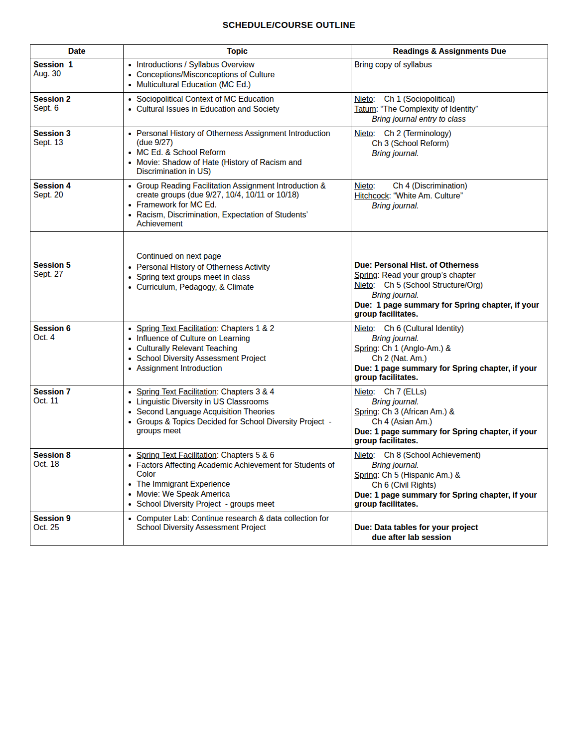SCHEDULE/COURSE OUTLINE
| Date | Topic | Readings & Assignments Due |
| --- | --- | --- |
| Session 1 Aug. 30 | Introductions / Syllabus Overview Conceptions/Misconceptions of Culture Multicultural Education (MC Ed.) | Bring copy of syllabus |
| Session 2 Sept. 6 | Sociopolitical Context of MC Education Cultural Issues in Education and Society | Nieto : Ch 1 (Sociopolitical) Tatum : “The Complexity of Identity” Bring journal entry to class |
| Session 3 Sept. 13 | Personal History of Otherness Assignment Introduction (due 9/27) MC Ed. & School Reform Movie: Shadow of Hate (History of Racism and Discrimination in US) | Nieto : Ch 2 (Terminology) Ch 3 (School Reform) Bring journal. |
| Session 4 Sept. 20 | Group Reading Facilitation Assignment Introduction & create groups (due 9/27, 10/4, 10/11 or 10/18) Framework for MC Ed. Racism, Discrimination, Expectation of Students’ Achievement | Nieto : Ch 4 (Discrimination) Hitchcock : “White Am. Culture” Bring journal. |
| Session 5 Sept. 27 | Continued on next page Personal History of Otherness Activity Spring text groups meet in class Curriculum, Pedagogy, & Climate | Due: Personal Hist. of Otherness Spring : Read your group’s chapter Nieto : Ch 5 (School Structure/Org) Bring journal. Due: 1 page summary for Spring chapter, if your group facilitates. |
| Session 6 Oct. 4 | Spring Text Facilitation : Chapters 1 & 2 Influence of Culture on Learning Culturally Relevant Teaching School Diversity Assessment Project Assignment Introduction | Nieto : Ch 6 (Cultural Identity) Bring journal. Spring : Ch 1 (Anglo-Am.) & Ch 2 (Nat. Am.) Due: 1 page summary for Spring chapter, if your group facilitates. |
| Session 7 Oct. 11 | Spring Text Facilitation : Chapters 3 & 4 Linguistic Diversity in US Classrooms Second Language Acquisition Theories Groups & Topics Decided for School Diversity Project - groups meet | Nieto : Ch 7 (ELLs) Bring journal. Spring : Ch 3 (African Am.) & Ch 4 (Asian Am.) Due: 1 page summary for Spring chapter, if your group facilitates. |
| Session 8 Oct. 18 | Spring Text Facilitation : Chapters 5 & 6 Factors Affecting Academic Achievement for Students of Color The Immigrant Experience Movie: We Speak America School Diversity Project - groups meet | Nieto : Ch 8 (School Achievement) Bring journal. Spring : Ch 5 (Hispanic Am.) & Ch 6 (Civil Rights) Due: 1 page summary for Spring chapter, if your group facilitates. |
| Session 9 Oct. 25 | Computer Lab: Continue research & data collection for School Diversity Assessment Project | Due: Data tables for your project due after lab session |